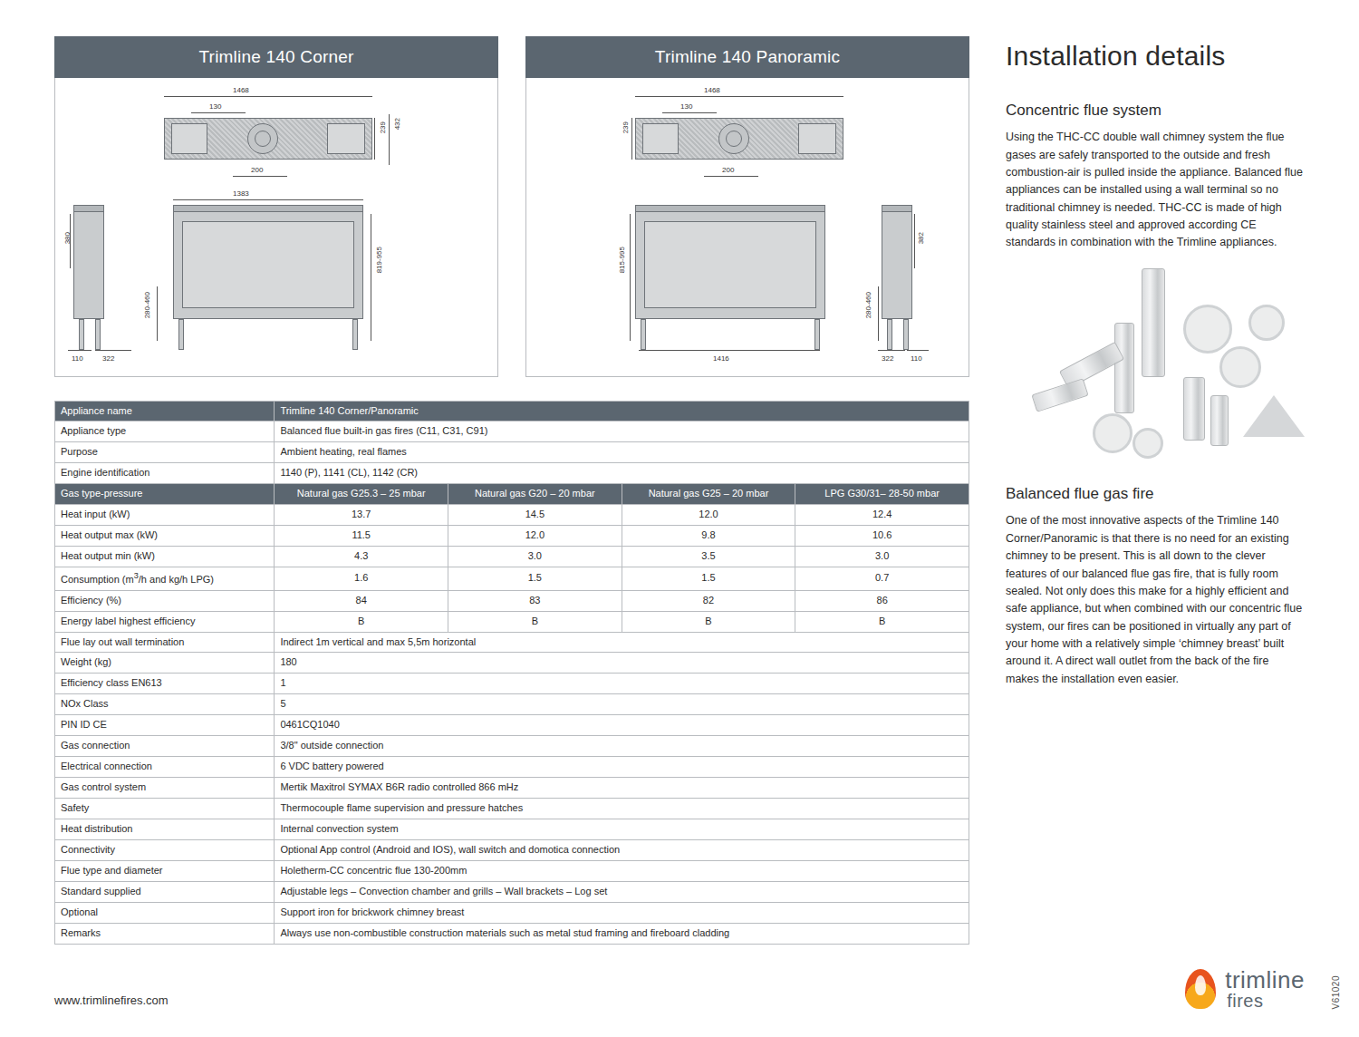Trimline 140 Corner
1468
130
239 432
200
1383
380
280-460
819-955
110 322
Trimline 140 Panoramic
1468
130
239
200
815-995
1416
382
280-460
322 110
| Appliance name | Trimline 140 Corner/Panoramic |
| --- | --- |
| Appliance type | Balanced flue built-in gas fires (C11, C31, C91) |
| Purpose | Ambient heating, real flames |
| Engine identification | 1140 (P), 1141 (CL), 1142 (CR) |
| Gas type-pressure | Natural gas G25.3 – 25 mbar | Natural gas G20 – 20 mbar | Natural gas G25 – 20 mbar | LPG G30/31– 28-50 mbar |
| Heat input (kW) | 13.7 | 14.5 | 12.0 | 12.4 |
| Heat output max (kW) | 11.5 | 12.0 | 9.8 | 10.6 |
| Heat output min (kW) | 4.3 | 3.0 | 3.5 | 3.0 |
| Consumption (m 3 /h and kg/h LPG) | 1.6 | 1.5 | 1.5 | 0.7 |
| Efficiency (%) | 84 | 83 | 82 | 86 |
| Energy label highest efficiency | B | B | B | B |
| Flue lay out wall termination | Indirect 1m vertical and max 5,5m horizontal |
| Weight (kg) | 180 |
| Efficiency class EN613 | 1 |
| NOx Class | 5 |
| PIN ID CE | 0461CQ1040 |
| Gas connection | 3/8" outside connection |
| Electrical connection | 6 VDC battery powered |
| Gas control system | Mertik Maxitrol SYMAX B6R radio controlled 866 mHz |
| Safety | Thermocouple flame supervision and pressure hatches |
| Heat distribution | Internal convection system |
| Connectivity | Optional App control (Android and IOS), wall switch and domotica connection |
| Flue type and diameter | Holetherm-CC concentric flue 130-200mm |
| Standard supplied | Adjustable legs – Convection chamber and grills – Wall brackets – Log set |
| Optional | Support iron for brickwork chimney breast |
| Remarks | Always use non-combustible construction materials such as metal stud framing and fireboard cladding |
Installation details
Concentric flue system
Using the THC-CC double wall chimney system the flue gases are safely transported to the outside and fresh combustion-air is pulled inside the appliance. Balanced flue appliances can be installed using a wall terminal so no traditional chimney is needed. THC-CC is made of high quality stainless steel and approved according CE standards in combination with the Trimline appliances.
Balanced flue gas fire
One of the most innovative aspects of the Trimline 140 Corner/Panoramic is that there is no need for an existing chimney to be present. This is all down to the clever features of our balanced flue gas fire, that is fully room sealed. Not only does this make for a highly efficient and safe appliance, but when combined with our concentric flue system, our fires can be positioned in virtually any part of your home with a relatively simple ‘chimney breast’ built around it. A direct wall outlet from the back of the fire makes the installation even easier.
www.trimlinefires.com
trimline
fires
V61020